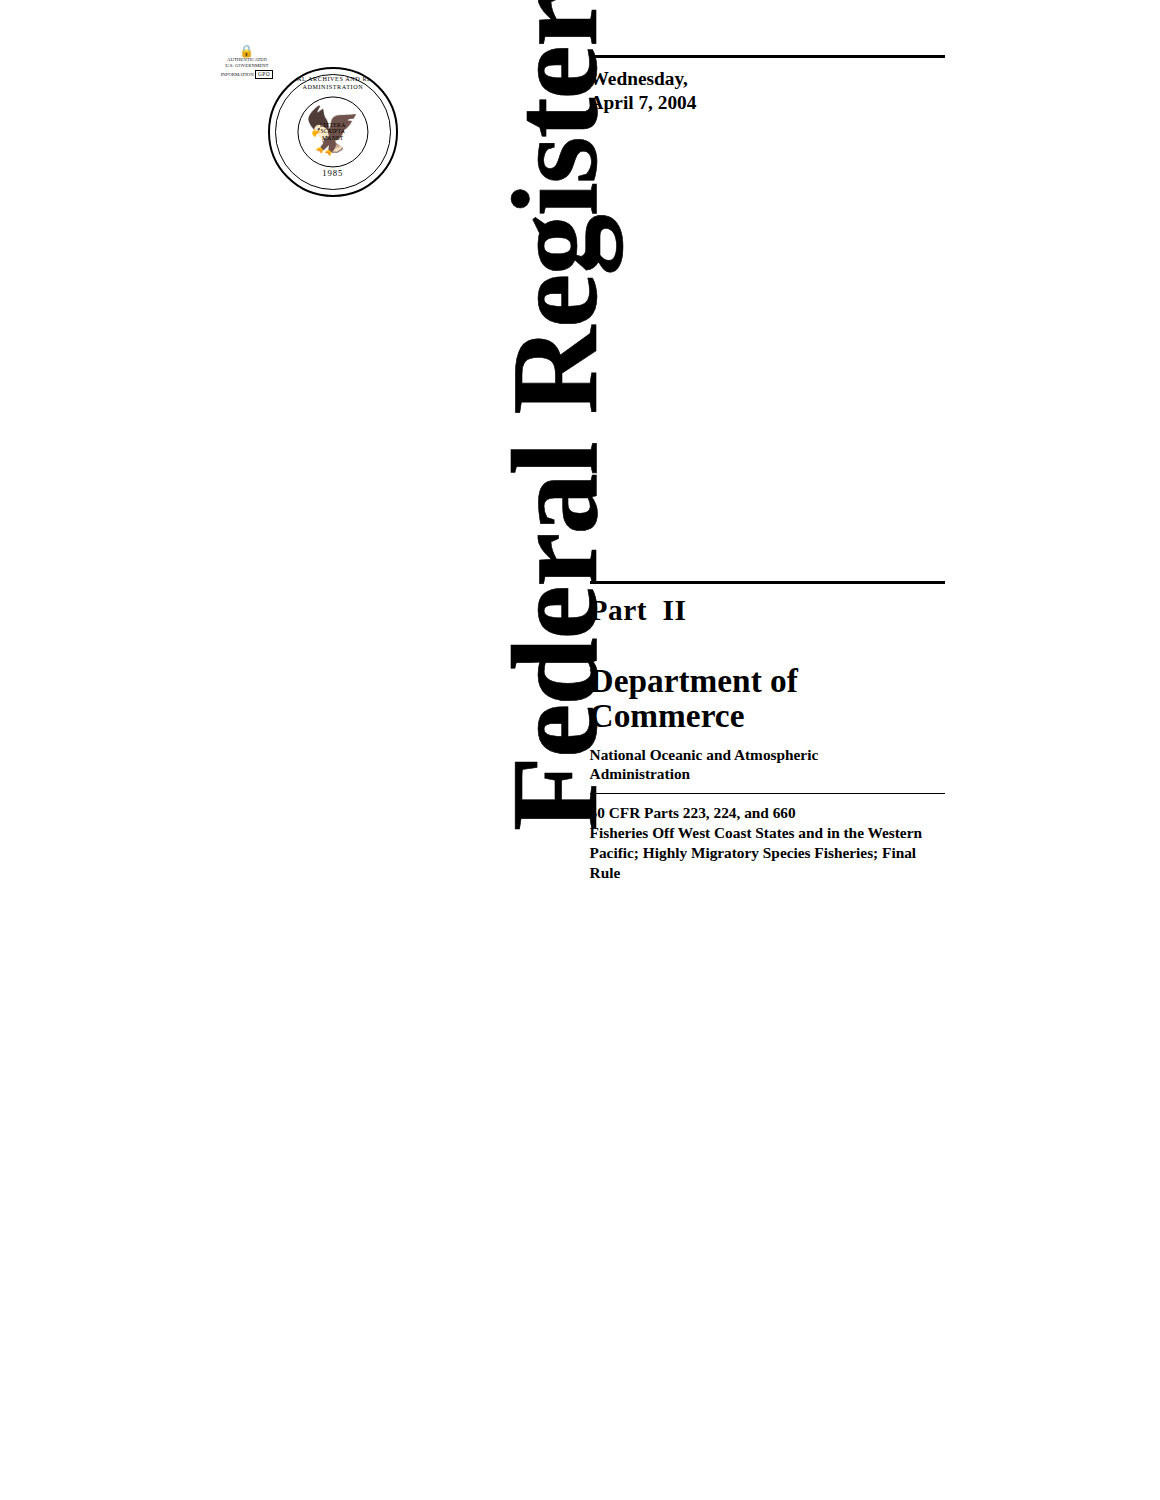🔒 AUTHENTICATED
U.S. GOVERNMENT
INFORMATION
GPO
National Archives and Records Administration
🦅
LITTERA
SCRIPTA
MANET
1985
Federal Register●
Wednesday,
April 7, 2004
Part II
Department of
Commerce
National Oceanic and Atmospheric
Administration
50 CFR Parts 223, 224, and 660
Fisheries Off West Coast States and in the Western Pacific; Highly Migratory Species Fisheries; Final Rule